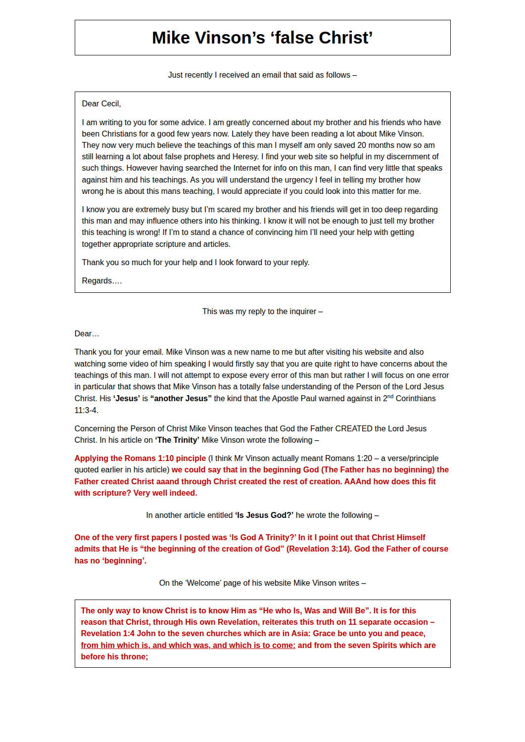Mike Vinson’s ‘false Christ’
Just recently I received an email that said as follows –
Dear Cecil,
I am writing to you for some advice. I am greatly concerned about my brother and his friends who have been Christians for a good few years now. Lately they have been reading a lot about Mike Vinson. They now very much believe the teachings of this man I myself am only saved 20 months now so am still learning a lot about false prophets and Heresy. I find your web site so helpful in my discernment of such things. However having searched the Internet for info on this man, I can find very little that speaks against him and his teachings. As you will understand the urgency I feel in telling my brother how wrong he is about this mans teaching, I would appreciate if you could look into this matter for me.
I know you are extremely busy but I’m scared my brother and his friends will get in too deep regarding this man and may influence others into his thinking. I know it will not be enough to just tell my brother this teaching is wrong! If I’m to stand a chance of convincing him I’ll need your help with getting together appropriate scripture and articles.
Thank you so much for your help and I look forward to your reply.
Regards….
This was my reply to the inquirer –
Dear…
Thank you for your email. Mike Vinson was a new name to me but after visiting his website and also watching some video of him speaking I would firstly say that you are quite right to have concerns about the teachings of this man. I will not attempt to expose every error of this man but rather I will focus on one error in particular that shows that Mike Vinson has a totally false understanding of the Person of the Lord Jesus Christ. His ‘Jesus’ is “another Jesus” the kind that the Apostle Paul warned against in 2nd Corinthians 11:3-4.
Concerning the Person of Christ Mike Vinson teaches that God the Father CREATED the Lord Jesus Christ. In his article on ‘The Trinity’ Mike Vinson wrote the following –
Applying the Romans 1:10 pinciple (I think Mr Vinson actually meant Romans 1:20 – a verse/principle quoted earlier in his article) we could say that in the beginning God (The Father has no beginning) the Father created Christ aaand through Christ created the rest of creation. AAAnd how does this fit with scripture? Very well indeed.
In another article entitled ‘Is Jesus God?’ he wrote the following –
One of the very first papers I posted was ‘Is God A Trinity?’ In it I point out that Christ Himself admits that He is “the beginning of the creation of God” (Revelation 3:14). God the Father of course has no ‘beginning’.
On the ‘Welcome’ page of his website Mike Vinson writes –
The only way to know Christ is to know Him as “He who Is, Was and Will Be”. It is for this reason that Christ, through His own Revelation, reiterates this truth on 11 separate occasion – Revelation 1:4 John to the seven churches which are in Asia: Grace be unto you and peace, from him which is, and which was, and which is to come: and from the seven Spirits which are before his throne;